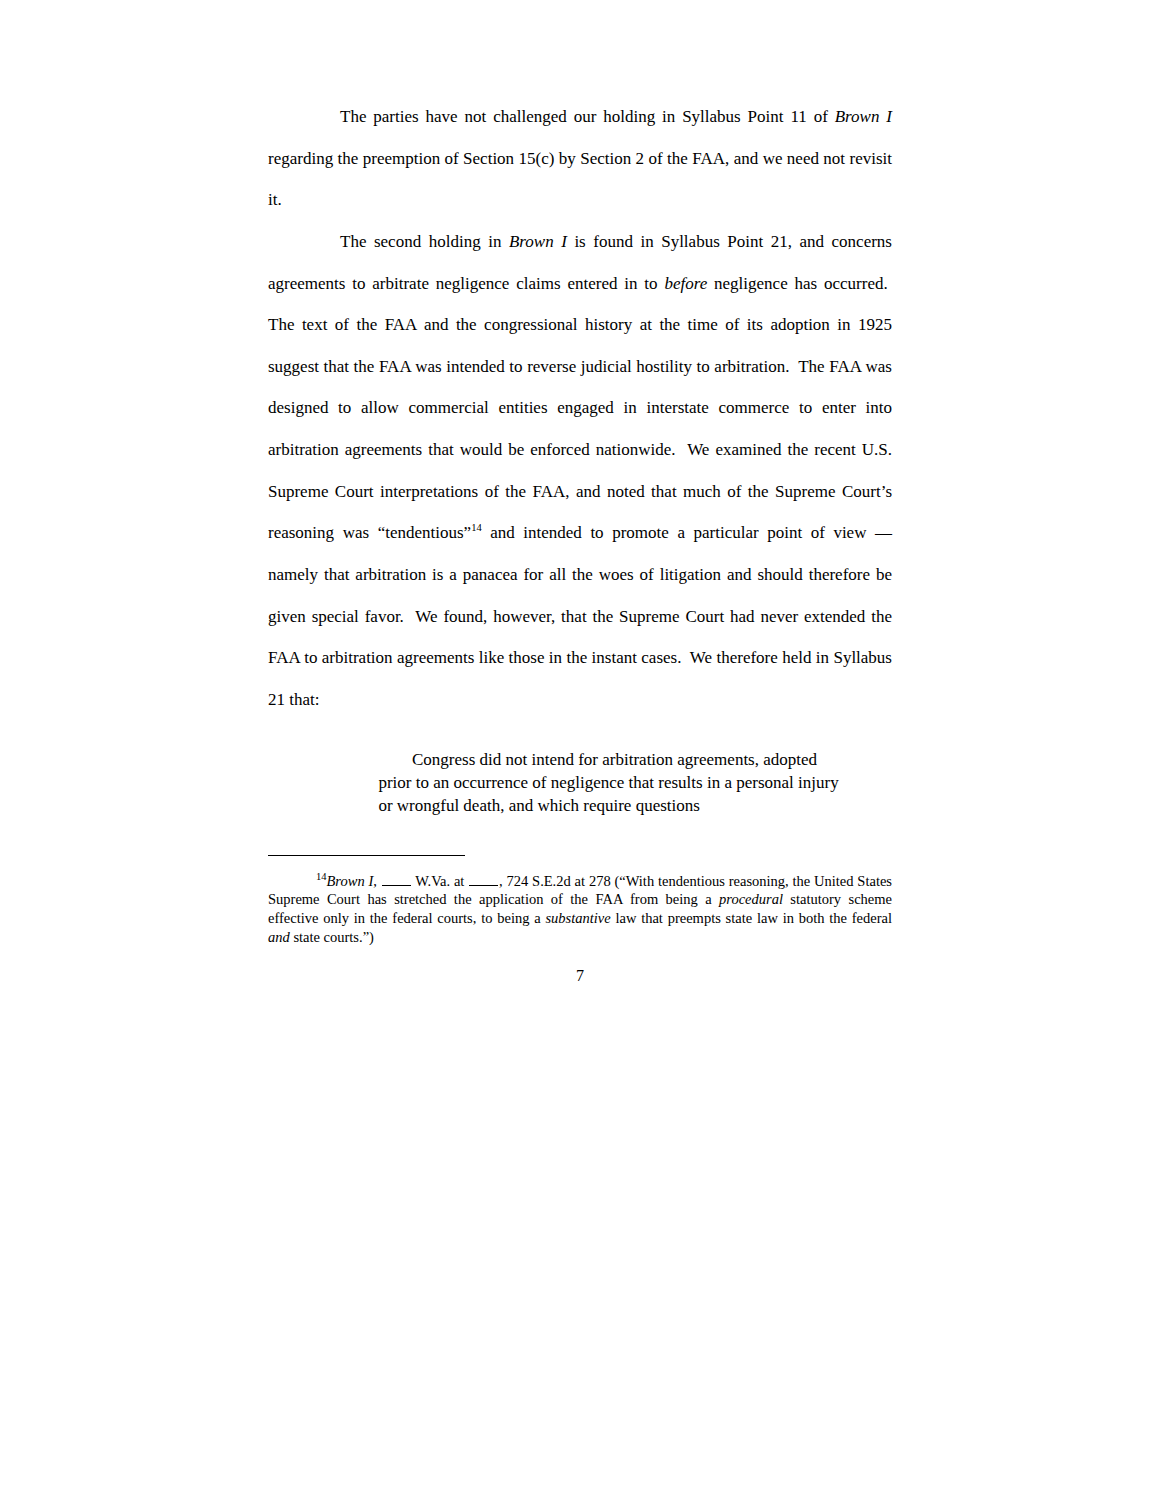The parties have not challenged our holding in Syllabus Point 11 of Brown I regarding the preemption of Section 15(c) by Section 2 of the FAA, and we need not revisit it.
The second holding in Brown I is found in Syllabus Point 21, and concerns agreements to arbitrate negligence claims entered in to before negligence has occurred. The text of the FAA and the congressional history at the time of its adoption in 1925 suggest that the FAA was intended to reverse judicial hostility to arbitration. The FAA was designed to allow commercial entities engaged in interstate commerce to enter into arbitration agreements that would be enforced nationwide. We examined the recent U.S. Supreme Court interpretations of the FAA, and noted that much of the Supreme Court’s reasoning was “tendentious”14 and intended to promote a particular point of view — namely that arbitration is a panacea for all the woes of litigation and should therefore be given special favor. We found, however, that the Supreme Court had never extended the FAA to arbitration agreements like those in the instant cases. We therefore held in Syllabus 21 that:
Congress did not intend for arbitration agreements, adopted prior to an occurrence of negligence that results in a personal injury or wrongful death, and which require questions
14Brown I, W.Va. at , 724 S.E.2d at 278 (“With tendentious reasoning, the United States Supreme Court has stretched the application of the FAA from being a procedural statutory scheme effective only in the federal courts, to being a substantive law that preempts state law in both the federal and state courts.”)
7